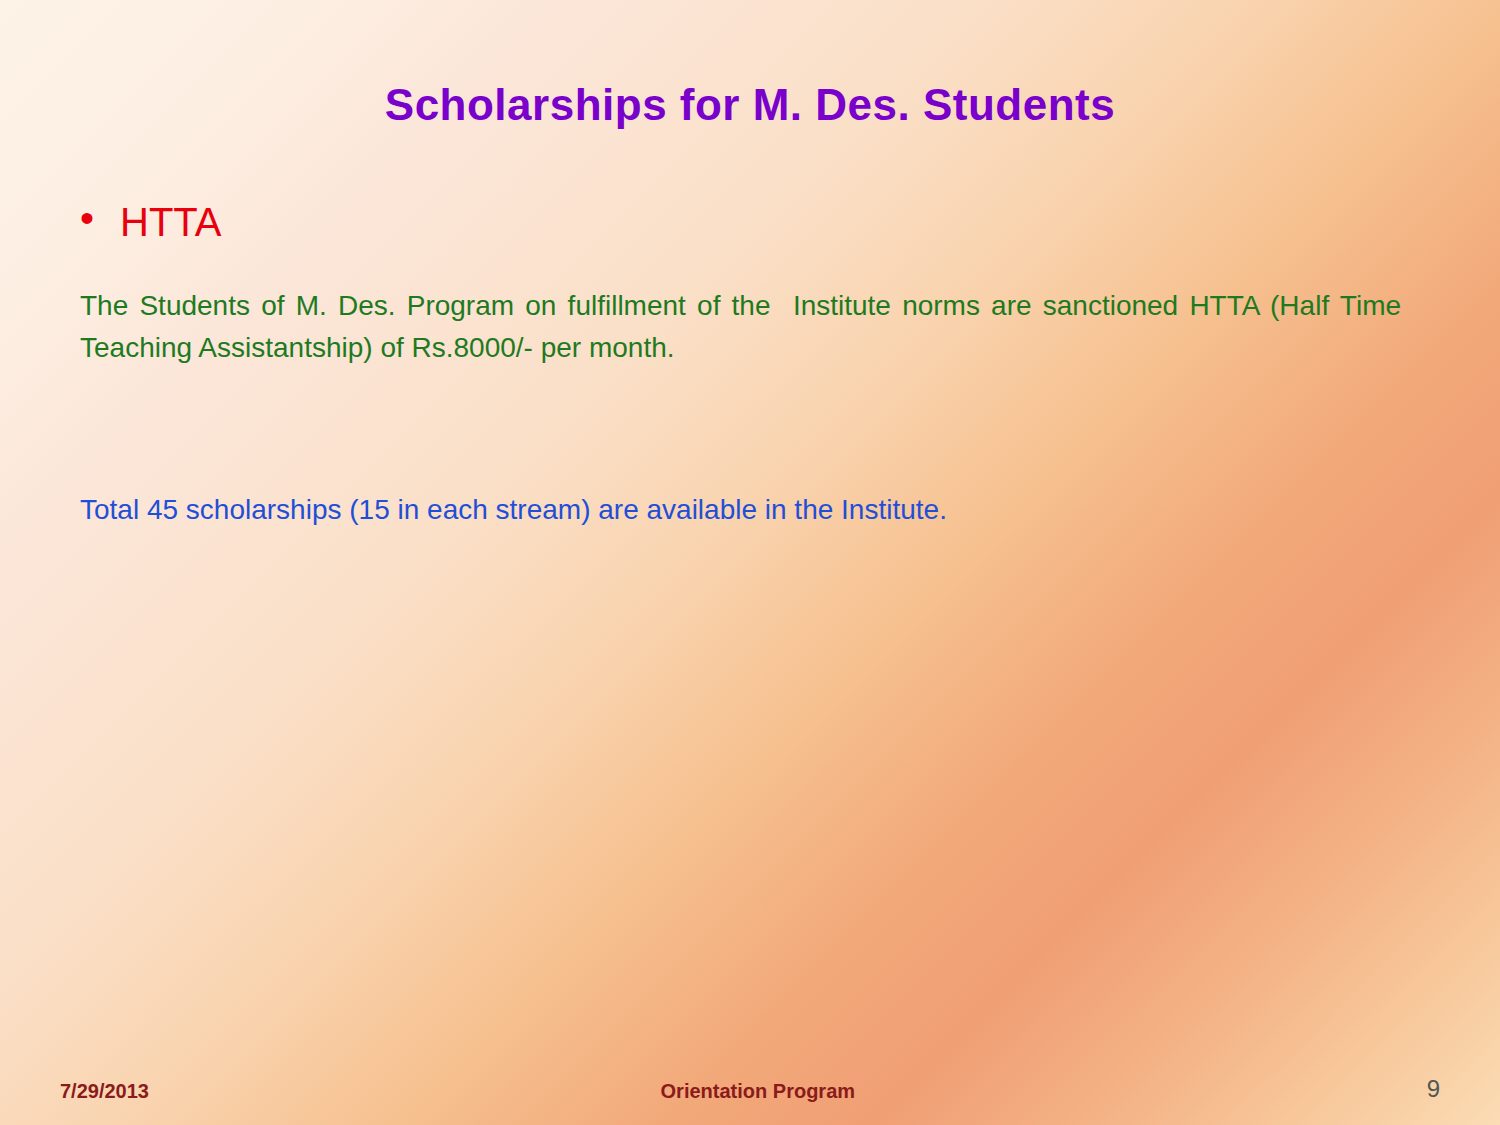Scholarships for M. Des. Students
HTTA
The Students of M. Des. Program on fulfillment of the Institute norms are sanctioned HTTA (Half Time Teaching Assistantship) of Rs.8000/- per month.
Total 45 scholarships (15 in each stream) are available in the Institute.
7/29/2013 Orientation Program 9